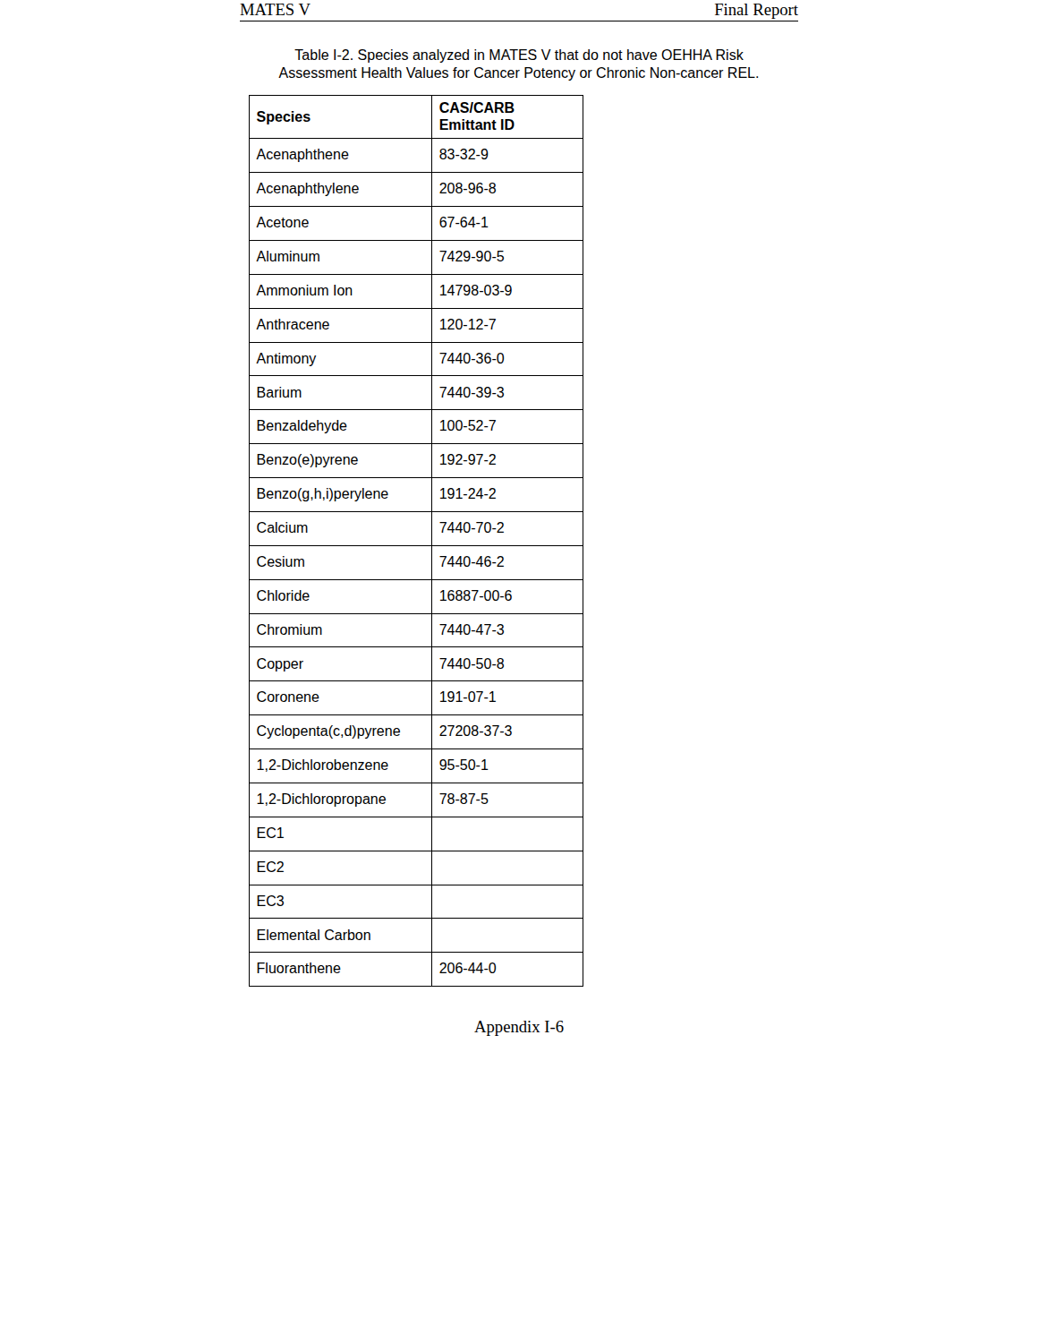MATES V Final Report
Table I-2. Species analyzed in MATES V that do not have OEHHA Risk Assessment Health Values for Cancer Potency or Chronic Non-cancer REL.
| Species | CAS/CARB Emittant ID |
| --- | --- |
| Acenaphthene | 83-32-9 |
| Acenaphthylene | 208-96-8 |
| Acetone | 67-64-1 |
| Aluminum | 7429-90-5 |
| Ammonium Ion | 14798-03-9 |
| Anthracene | 120-12-7 |
| Antimony | 7440-36-0 |
| Barium | 7440-39-3 |
| Benzaldehyde | 100-52-7 |
| Benzo(e)pyrene | 192-97-2 |
| Benzo(g,h,i)perylene | 191-24-2 |
| Calcium | 7440-70-2 |
| Cesium | 7440-46-2 |
| Chloride | 16887-00-6 |
| Chromium | 7440-47-3 |
| Copper | 7440-50-8 |
| Coronene | 191-07-1 |
| Cyclopenta(c,d)pyrene | 27208-37-3 |
| 1,2-Dichlorobenzene | 95-50-1 |
| 1,2-Dichloropropane | 78-87-5 |
| EC1 | |
| EC2 | |
| EC3 | |
| Elemental Carbon | |
| Fluoranthene | 206-44-0 |
Appendix I-6